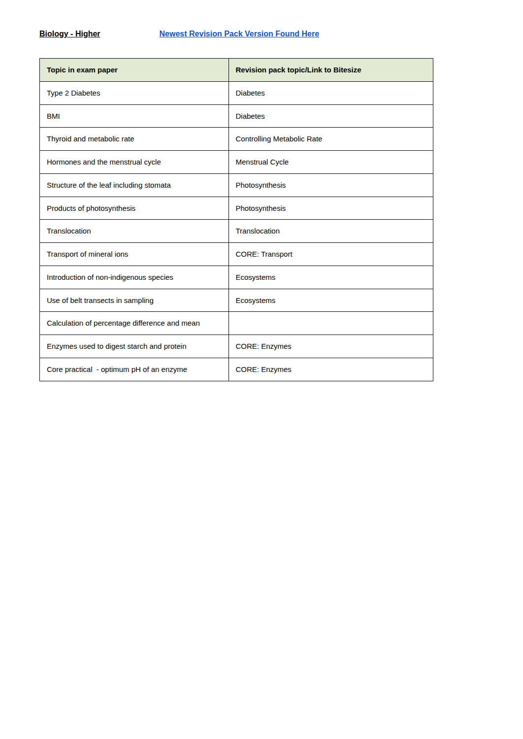Biology - Higher Newest Revision Pack Version Found Here
| Topic in exam paper | Revision pack topic/Link to Bitesize |
| --- | --- |
| Type 2 Diabetes | Diabetes |
| BMI | Diabetes |
| Thyroid and metabolic rate | Controlling Metabolic Rate |
| Hormones and the menstrual cycle | Menstrual Cycle |
| Structure of the leaf including stomata | Photosynthesis |
| Products of photosynthesis | Photosynthesis |
| Translocation | Translocation |
| Transport of mineral ions | CORE: Transport |
| Introduction of non-indigenous species | Ecosystems |
| Use of belt transects in sampling | Ecosystems |
| Calculation of percentage difference and mean | |
| Enzymes used to digest starch and protein | CORE: Enzymes |
| Core practical - optimum pH of an enzyme | CORE: Enzymes |